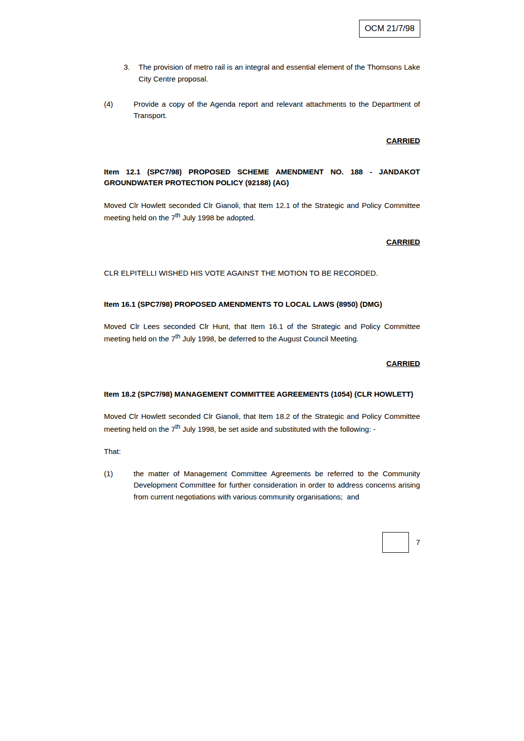OCM 21/7/98
3.
The provision of metro rail is an integral and essential element of the Thomsons Lake City Centre proposal.
(4)
Provide a copy of the Agenda report and relevant attachments to the Department of Transport.
CARRIED
Item 12.1 (SPC7/98) PROPOSED SCHEME AMENDMENT NO. 188 - JANDAKOT GROUNDWATER PROTECTION POLICY (92188) (AG)
Moved Clr Howlett seconded Clr Gianoli, that Item 12.1 of the Strategic and Policy Committee meeting held on the 7th July 1998 be adopted.
CARRIED
CLR ELPITELLI WISHED HIS VOTE AGAINST THE MOTION TO BE RECORDED.
Item 16.1 (SPC7/98) PROPOSED AMENDMENTS TO LOCAL LAWS (8950) (DMG)
Moved Clr Lees seconded Clr Hunt, that Item 16.1 of the Strategic and Policy Committee meeting held on the 7th July 1998, be deferred to the August Council Meeting.
CARRIED
Item 18.2 (SPC7/98) MANAGEMENT COMMITTEE AGREEMENTS (1054) (CLR HOWLETT)
Moved Clr Howlett seconded Clr Gianoli, that Item 18.2 of the Strategic and Policy Committee meeting held on the 7th July 1998, be set aside and substituted with the following: -
That:
(1)
the matter of Management Committee Agreements be referred to the Community Development Committee for further consideration in order to address concerns arising from current negotiations with various community organisations; and
7